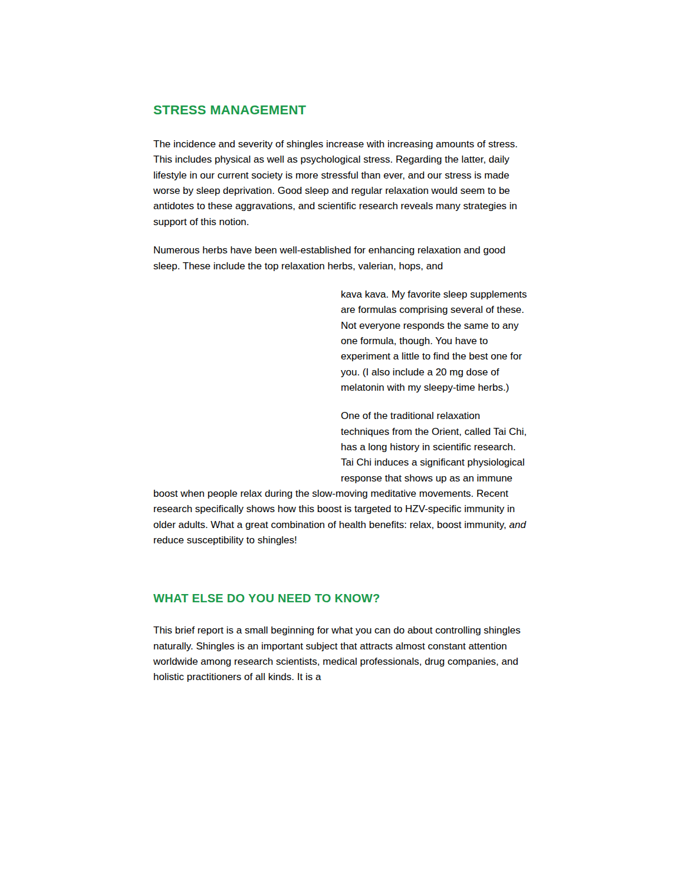STRESS MANAGEMENT
The incidence and severity of shingles increase with increasing amounts of stress. This includes physical as well as psychological stress. Regarding the latter, daily lifestyle in our current society is more stressful than ever, and our stress is made worse by sleep deprivation. Good sleep and regular relaxation would seem to be antidotes to these aggravations, and scientific research reveals many strategies in support of this notion.
Numerous herbs have been well-established for enhancing relaxation and good sleep. These include the top relaxation herbs, valerian, hops, and
kava kava. My favorite sleep supplements are formulas comprising several of these. Not everyone responds the same to any one formula, though. You have to experiment a little to find the best one for you. (I also include a 20 mg dose of melatonin with my sleepy-time herbs.)
One of the traditional relaxation techniques from the Orient, called Tai Chi, has a long history in scientific research. Tai Chi induces a significant physiological response that shows up as an immune boost when people relax during the slow-moving meditative movements. Recent research specifically shows how this boost is targeted to HZV-specific immunity in older adults. What a great combination of health benefits: relax, boost immunity, and reduce susceptibility to shingles!
WHAT ELSE DO YOU NEED TO KNOW?
This brief report is a small beginning for what you can do about controlling shingles naturally. Shingles is an important subject that attracts almost constant attention worldwide among research scientists, medical professionals, drug companies, and holistic practitioners of all kinds. It is a